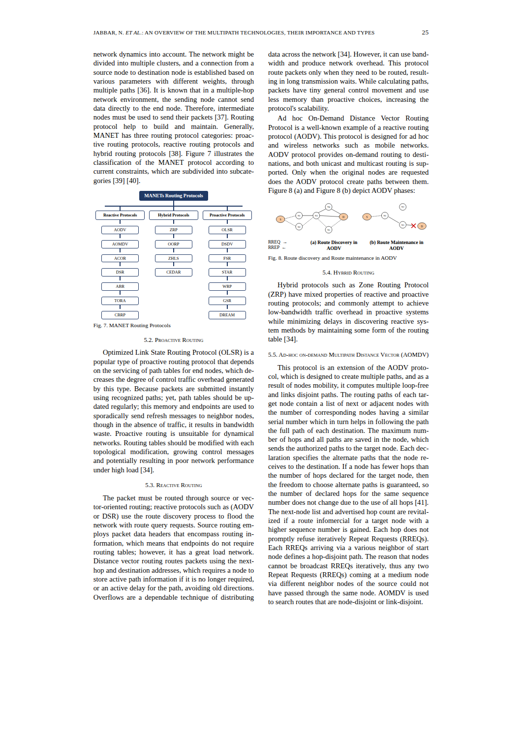JABBAR, N. et al.: AN OVERVIEW OF THE MULTIPATH TECHNOLOGIES, THEIR IMPORTANCE AND TYPES
25
network dynamics into account. The network might be divided into multiple clusters, and a connection from a source node to destination node is established based on various parameters with different weights, through multiple paths [36]. It is known that in a multiple-hop network environment, the sending node cannot send data directly to the end node. Therefore, intermediate nodes must be used to send their packets [37]. Routing protocol help to build and maintain. Generally, MANET has three routing protocol categories: proactive routing protocols, reactive routing protocols and hybrid routing protocols [38]. Figure 7 illustrates the classification of the MANET protocol according to current constraints, which are subdivided into subcategories [39] [40].
MANETs Routing Protocols
Reactive Protocols
AODV
AOMDV
ACOR
DSR
ABR
TORA
CBRP
Hybrid Protocols
ZRP
OORP
ZHLS
CEDAR
Proactive Protocols
OLSR
DSDV
FSR
STAR
WRP
GSR
DREAM
Fig. 7. MANET Routing Protocols
5.2. Proactive Routing
Optimized Link State Routing Protocol (OLSR) is a popular type of proactive routing protocol that depends on the servicing of path tables for end nodes, which decreases the degree of control traffic overhead generated by this type. Because packets are submitted instantly using recognized paths; yet, path tables should be updated regularly; this memory and endpoints are used to sporadically send refresh messages to neighbor nodes, though in the absence of traffic, it results in bandwidth waste. Proactive routing is unsuitable for dynamical networks. Routing tables should be modified with each topological modification, growing control messages and potentially resulting in poor network performance under high load [34].
5.3. Reactive Routing
The packet must be routed through source or vector-oriented routing; reactive protocols such as (AODV or DSR) use the route discovery process to flood the network with route query requests. Source routing employs packet data headers that encompass routing information, which means that endpoints do not require routing tables; however, it has a great load network. Distance vector routing routes packets using the next-hop and destination addresses, which requires a node to store active path information if it is no longer required, or an active delay for the path, avoiding old directions. Overflows are a dependable technique of distributing data across the network [34]. However, it can use bandwidth and produce network overhead. This protocol route packets only when they need to be routed, resulting in long transmission waits. While calculating paths, packets have tiny general control movement and use less memory than proactive choices, increasing the protocol's scalability.
Ad hoc On-Demand Distance Vector Routing Protocol is a well-known example of a reactive routing protocol (AODV). This protocol is designed for ad hoc and wireless networks such as mobile networks. AODV protocol provides on-demand routing to destinations, and both unicast and multicast routing is supported. Only when the original nodes are requested does the AODV protocol create paths between them. Figure 8 (a) and Figure 8 (b) depict AODV phases:
S N1 N2 N3 N4 N5 D S N1 N2 N3 D
RREQ →
RREP ←
(a) Route Discovery in AODV
(b) Route Maintenance in AODV
Fig. 8. Route discovery and Route maintenance in AODV
5.4. Hybrid Routing
Hybrid protocols such as Zone Routing Protocol (ZRP) have mixed properties of reactive and proactive routing protocols; and commonly attempt to achieve low-bandwidth traffic overhead in proactive systems while minimizing delays in discovering reactive system methods by maintaining some form of the routing table [34].
5.5. Ad-hoc on-demand Multipath Distance Vector (AOMDV)
This protocol is an extension of the AODV protocol, which is designed to create multiple paths, and as a result of nodes mobility, it computes multiple loop-free and links disjoint paths. The routing paths of each target node contain a list of next or adjacent nodes with the number of corresponding nodes having a similar serial number which in turn helps in following the path the full path of each destination. The maximum number of hops and all paths are saved in the node, which sends the authorized paths to the target node. Each declaration specifies the alternate paths that the node receives to the destination. If a node has fewer hops than the number of hops declared for the target node, then the freedom to choose alternate paths is guaranteed, so the number of declared hops for the same sequence number does not change due to the use of all hops [41]. The next-node list and advertised hop count are revitalized if a route infomercial for a target node with a higher sequence number is gained. Each hop does not promptly refuse iteratively Repeat Requests (RREQs). Each RREQs arriving via a various neighbor of start node defines a hop-disjoint path. The reason that nodes cannot be broadcast RREQs iteratively, thus any two Repeat Requests (RREQs) coming at a medium node via different neighbor nodes of the source could not have passed through the same node. AOMDV is used to search routes that are node-disjoint or link-disjoint.